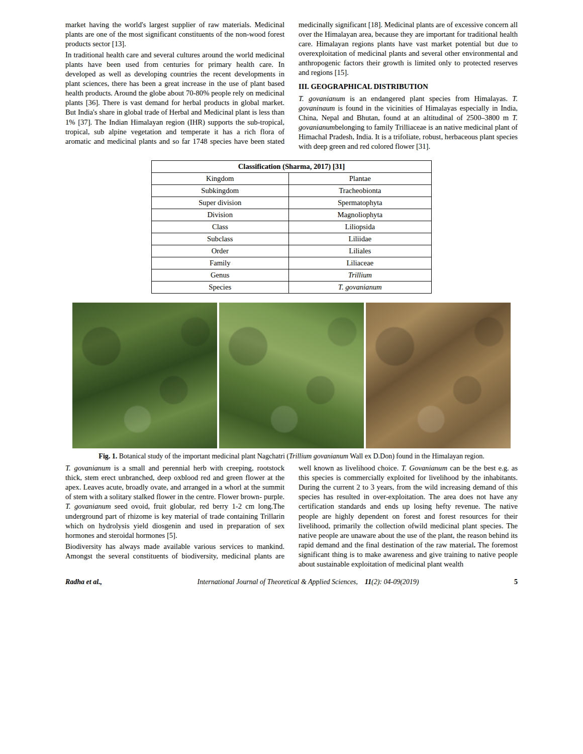market having the world's largest supplier of raw materials. Medicinal plants are one of the most significant constituents of the non-wood forest products sector [13].
In traditional health care and several cultures around the world medicinal plants have been used from centuries for primary health care. In developed as well as developing countries the recent developments in plant sciences, there has been a great increase in the use of plant based health products. Around the globe about 70-80% people rely on medicinal plants [36]. There is vast demand for herbal products in global market. But India's share in global trade of Herbal and Medicinal plant is less than 1% [37]. The Indian Himalayan region (IHR) supports the sub-tropical, tropical, sub alpine vegetation and temperate it has a rich flora of aromatic and medicinal plants and so far 1748 species have been stated medicinally significant [18]. Medicinal plants are of excessive concern all over the Himalayan area, because they are important for traditional health care. Himalayan regions plants have vast market potential but due to overexploitation of medicinal plants and several other environmental and anthropogenic factors their growth is limited only to protected reserves and regions [15].
III. GEOGRAPHICAL DISTRIBUTION
T. govanianum is an endangered plant species from Himalayas. T. govaninaum is found in the vicinities of Himalayas especially in India, China, Nepal and Bhutan, found at an altitudinal of 2500–3800 m T. govanianumbelonging to family Trilliaceae is an native medicinal plant of Himachal Pradesh, India. It is a trifoliate, robust, herbaceous plant species with deep green and red colored flower [31].
| Classification (Sharma, 2017) [31] |
| --- |
| Kingdom | Plantae |
| Subkingdom | Tracheobionta |
| Super division | Spermatophyta |
| Division | Magnoliophyta |
| Class | Liliopsida |
| Subclass | Liliidae |
| Order | Liliales |
| Family | Liliaceae |
| Genus | Trillium |
| Species | T. govanianum |
Fig. 1. Botanical study of the important medicinal plant Nagchatri (Trillium govanianum Wall ex D.Don) found in the Himalayan region.
T. govanianum is a small and perennial herb with creeping, rootstock thick, stem erect unbranched, deep oxblood red and green flower at the apex. Leaves acute, broadly ovate, and arranged in a whorl at the summit of stem with a solitary stalked flower in the centre. Flower brown- purple. T. govanianum seed ovoid, fruit globular, red berry 1-2 cm long.The underground part of rhizome is key material of trade containing Trillarin which on hydrolysis yield diosgenin and used in preparation of sex hormones and steroidal hormones [5].
Biodiversity has always made available various services to mankind. Amongst the several constituents of biodiversity, medicinal plants are well known as livelihood choice. T. Govanianum can be the best e.g. as this species is commercially exploited for livelihood by the inhabitants. During the current 2 to 3 years, from the wild increasing demand of this species has resulted in over-exploitation. The area does not have any certification standards and ends up losing hefty revenue. The native people are highly dependent on forest and forest resources for their livelihood, primarily the collection ofwild medicinal plant species. The native people are unaware about the use of the plant, the reason behind its rapid demand and the final destination of the raw material. The foremost significant thing is to make awareness and give training to native people about sustainable exploitation of medicinal plant wealth
Radha et al., International Journal of Theoretical & Applied Sciences, 11(2): 04-09(2019) 5